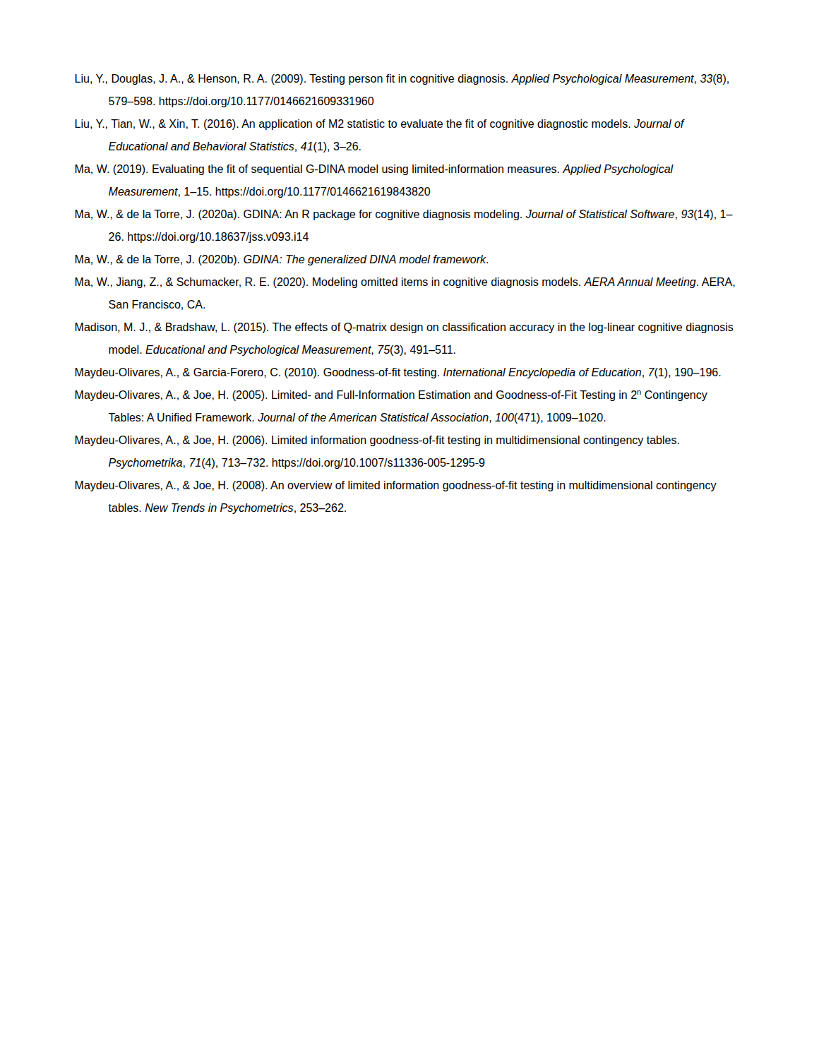Liu, Y., Douglas, J. A., & Henson, R. A. (2009). Testing person fit in cognitive diagnosis. Applied Psychological Measurement, 33(8), 579–598. https://doi.org/10.1177/0146621609331960
Liu, Y., Tian, W., & Xin, T. (2016). An application of M2 statistic to evaluate the fit of cognitive diagnostic models. Journal of Educational and Behavioral Statistics, 41(1), 3–26.
Ma, W. (2019). Evaluating the fit of sequential G-DINA model using limited-information measures. Applied Psychological Measurement, 1–15. https://doi.org/10.1177/0146621619843820
Ma, W., & de la Torre, J. (2020a). GDINA: An R package for cognitive diagnosis modeling. Journal of Statistical Software, 93(14), 1–26. https://doi.org/10.18637/jss.v093.i14
Ma, W., & de la Torre, J. (2020b). GDINA: The generalized DINA model framework.
Ma, W., Jiang, Z., & Schumacker, R. E. (2020). Modeling omitted items in cognitive diagnosis models. AERA Annual Meeting. AERA, San Francisco, CA.
Madison, M. J., & Bradshaw, L. (2015). The effects of Q-matrix design on classification accuracy in the log-linear cognitive diagnosis model. Educational and Psychological Measurement, 75(3), 491–511.
Maydeu-Olivares, A., & Garcia-Forero, C. (2010). Goodness-of-fit testing. International Encyclopedia of Education, 7(1), 190–196.
Maydeu-Olivares, A., & Joe, H. (2005). Limited- and Full-Information Estimation and Goodness-of-Fit Testing in 2n Contingency Tables: A Unified Framework. Journal of the American Statistical Association, 100(471), 1009–1020.
Maydeu-Olivares, A., & Joe, H. (2006). Limited information goodness-of-fit testing in multidimensional contingency tables. Psychometrika, 71(4), 713–732. https://doi.org/10.1007/s11336-005-1295-9
Maydeu-Olivares, A., & Joe, H. (2008). An overview of limited information goodness-of-fit testing in multidimensional contingency tables. New Trends in Psychometrics, 253–262.